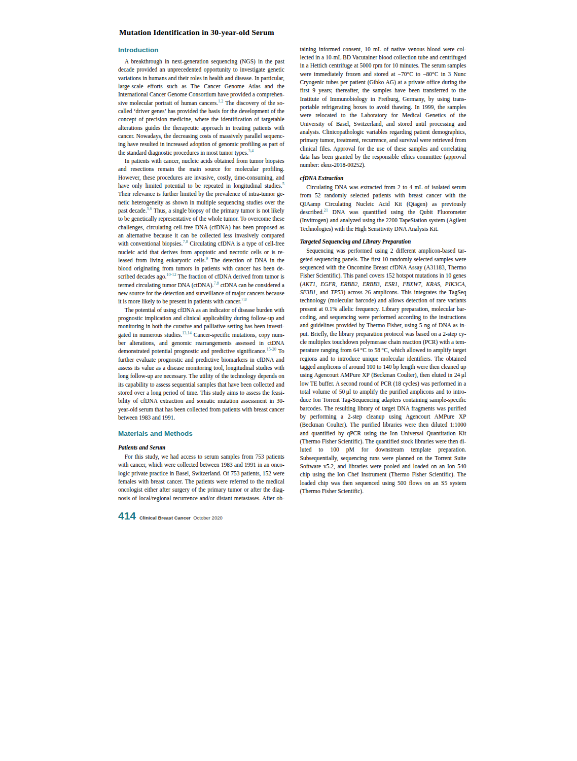Mutation Identification in 30-year-old Serum
Introduction
A breakthrough in next-generation sequencing (NGS) in the past decade provided an unprecedented opportunity to investigate genetic variations in humans and their roles in health and disease. In particular, large-scale efforts such as The Cancer Genome Atlas and the International Cancer Genome Consortium have provided a comprehensive molecular portrait of human cancers.1,2 The discovery of the so-called ‘driver genes’ has provided the basis for the development of the concept of precision medicine, where the identification of targetable alterations guides the therapeutic approach in treating patients with cancer. Nowadays, the decreasing costs of massively parallel sequencing have resulted in increased adoption of genomic profiling as part of the standard diagnostic procedures in most tumor types.3,4
In patients with cancer, nucleic acids obtained from tumor biopsies and resections remain the main source for molecular profiling. However, these procedures are invasive, costly, time-consuming, and have only limited potential to be repeated in longitudinal studies.5 Their relevance is further limited by the prevalence of intra-tumor genetic heterogeneity as shown in multiple sequencing studies over the past decade.5,6 Thus, a single biopsy of the primary tumor is not likely to be genetically representative of the whole tumor. To overcome these challenges, circulating cell-free DNA (cfDNA) has been proposed as an alternative because it can be collected less invasively compared with conventional biopsies.7,8 Circulating cfDNA is a type of cell-free nucleic acid that derives from apoptotic and necrotic cells or is released from living eukaryotic cells.9 The detection of DNA in the blood originating from tumors in patients with cancer has been described decades ago.10-12 The fraction of cfDNA derived from tumor is termed circulating tumor DNA (ctDNA).7,8 ctDNA can be considered a new source for the detection and surveillance of major cancers because it is more likely to be present in patients with cancer.7,8
The potential of using cfDNA as an indicator of disease burden with prognostic implication and clinical applicability during follow-up and monitoring in both the curative and palliative setting has been investigated in numerous studies.13,14 Cancer-specific mutations, copy number alterations, and genomic rearrangements assessed in ctDNA demonstrated potential prognostic and predictive significance.15-20 To further evaluate prognostic and predictive biomarkers in cfDNA and assess its value as a disease monitoring tool, longitudinal studies with long follow-up are necessary. The utility of the technology depends on its capability to assess sequential samples that have been collected and stored over a long period of time. This study aims to assess the feasibility of cfDNA extraction and somatic mutation assessment in 30-year-old serum that has been collected from patients with breast cancer between 1983 and 1991.
Materials and Methods
Patients and Serum
For this study, we had access to serum samples from 753 patients with cancer, which were collected between 1983 and 1991 in an oncologic private practice in Basel, Switzerland. Of 753 patients, 152 were females with breast cancer. The patients were referred to the medical oncologist either after surgery of the primary tumor or after the diagnosis of local/regional recurrence and/or distant metastases. After obtaining informed consent, 10 mL of native venous blood were collected in a 10-mL BD Vacutainer blood collection tube and centrifuged in a Hettich centrifuge at 5000 rpm for 10 minutes. The serum samples were immediately frozen and stored at −70°C to −80°C in 3 Nunc Cryogenic tubes per patient (Gibko AG) at a private office during the first 9 years; thereafter, the samples have been transferred to the Institute of Immunobiology in Freiburg, Germany, by using transportable refrigerating boxes to avoid thawing. In 1999, the samples were relocated to the Laboratory for Medical Genetics of the University of Basel, Switzerland, and stored until processing and analysis. Clinicopathologic variables regarding patient demographics, primary tumor, treatment, recurrence, and survival were retrieved from clinical files. Approval for the use of these samples and correlating data has been granted by the responsible ethics committee (approval number: eknz-2018-00252).
cfDNA Extraction
Circulating DNA was extracted from 2 to 4 mL of isolated serum from 52 randomly selected patients with breast cancer with the QIAamp Circulating Nucleic Acid Kit (Qiagen) as previously described.21 DNA was quantified using the Qubit Fluorometer (Invitrogen) and analyzed using the 2200 TapeStation system (Agilent Technologies) with the High Sensitivity DNA Analysis Kit.
Targeted Sequencing and Library Preparation
Sequencing was performed using 2 different amplicon-based targeted sequencing panels. The first 10 randomly selected samples were sequenced with the Oncomine Breast cfDNA Assay (A31183, Thermo Fisher Scientific). This panel covers 152 hotspot mutations in 10 genes (AKT1, EGFR, ERBB2, ERBB3, ESR1, FBXW7, KRAS, PIK3CA, SF3B1, and TP53) across 26 amplicons. This integrates the TagSeq technology (molecular barcode) and allows detection of rare variants present at 0.1% allelic frequency. Library preparation, molecular barcoding, and sequencing were performed according to the instructions and guidelines provided by Thermo Fisher, using 5 ng of DNA as input. Briefly, the library preparation protocol was based on a 2-step cycle multiplex touchdown polymerase chain reaction (PCR) with a temperature ranging from 64 °C to 58 °C, which allowed to amplify target regions and to introduce unique molecular identifiers. The obtained tagged amplicons of around 100 to 140 bp length were then cleaned up using Agencourt AMPure XP (Beckman Coulter), then eluted in 24 µl low TE buffer. A second round of PCR (18 cycles) was performed in a total volume of 50 µl to amplify the purified amplicons and to introduce Ion Torrent Tag-Sequencing adapters containing sample-specific barcodes. The resulting library of target DNA fragments was purified by performing a 2-step cleanup using Agencourt AMPure XP (Beckman Coulter). The purified libraries were then diluted 1:1000 and quantified by qPCR using the Ion Universal Quantitation Kit (Thermo Fisher Scientific). The quantified stock libraries were then diluted to 100 pM for downstream template preparation. Subsequentially, sequencing runs were planned on the Torrent Suite Software v5.2, and libraries were pooled and loaded on an Ion 540 chip using the Ion Chef Instrument (Thermo Fisher Scientific). The loaded chip was then sequenced using 500 flows on an S5 system (Thermo Fisher Scientific).
414 Clinical Breast Cancer October 2020